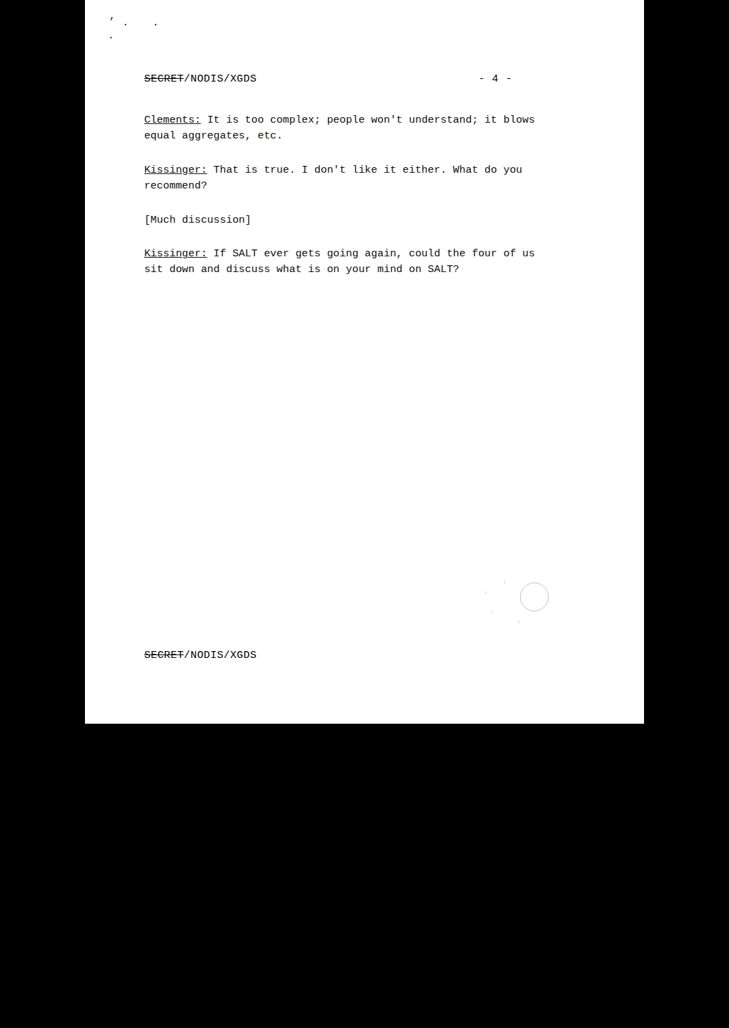, . . .
SECRET/NODIS/XGDS
- 4 -
Clements: It is too complex; people won't understand; it blows equal aggregates, etc.
Kissinger: That is true. I don't like it either. What do you recommend?
[Much discussion]
Kissinger: If SALT ever gets going again, could the four of us sit down and discuss what is on your mind on SALT?
, ' ' ,
SECRET/NODIS/XGDS